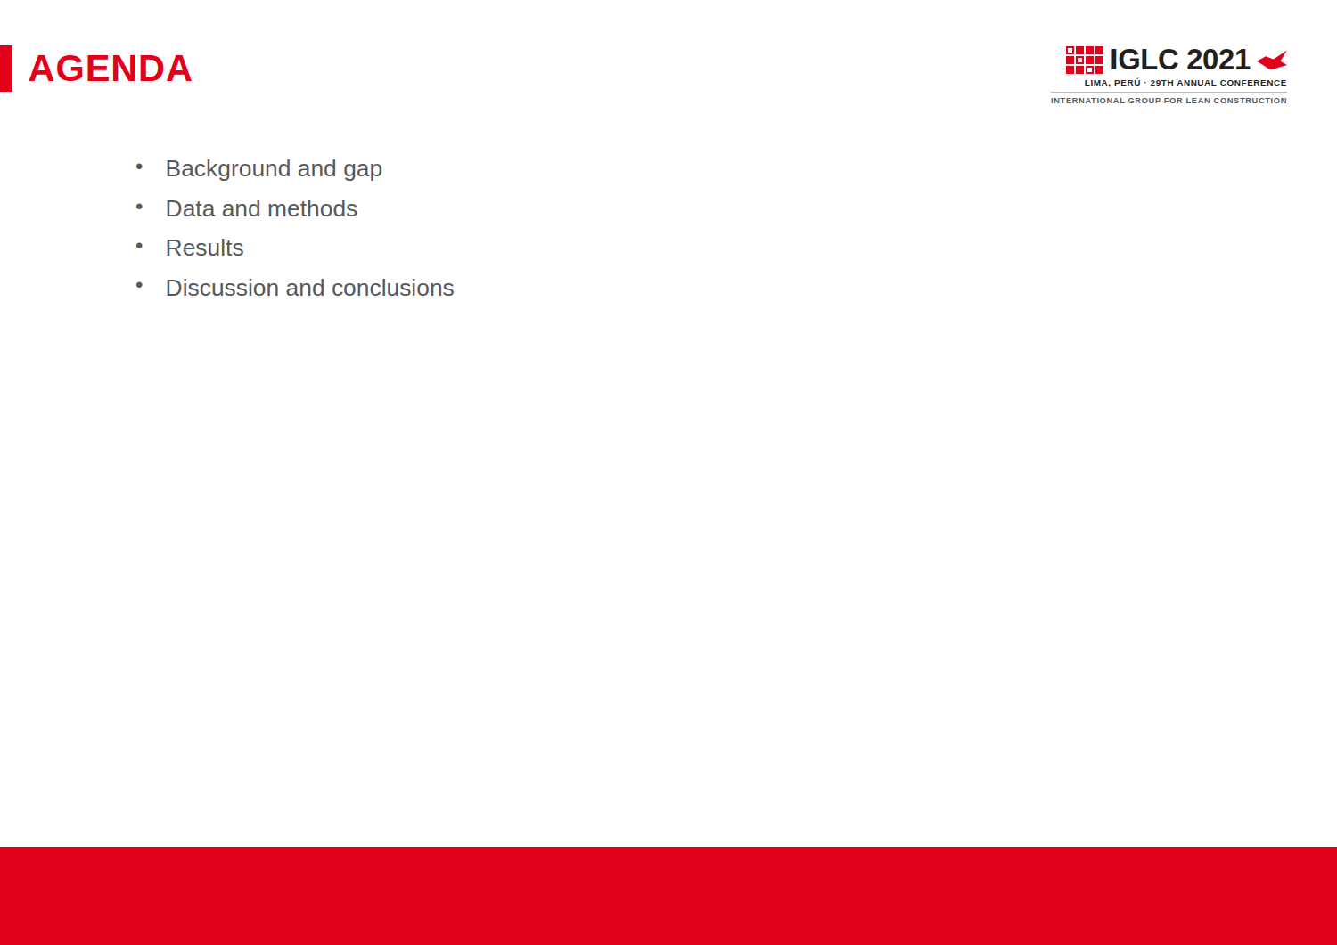AGENDA
IGLC 2021
LIMA, PERÚ · 29TH ANNUAL CONFERENCE
INTERNATIONAL GROUP FOR LEAN CONSTRUCTION
Background and gap
Data and methods
Results
Discussion and conclusions